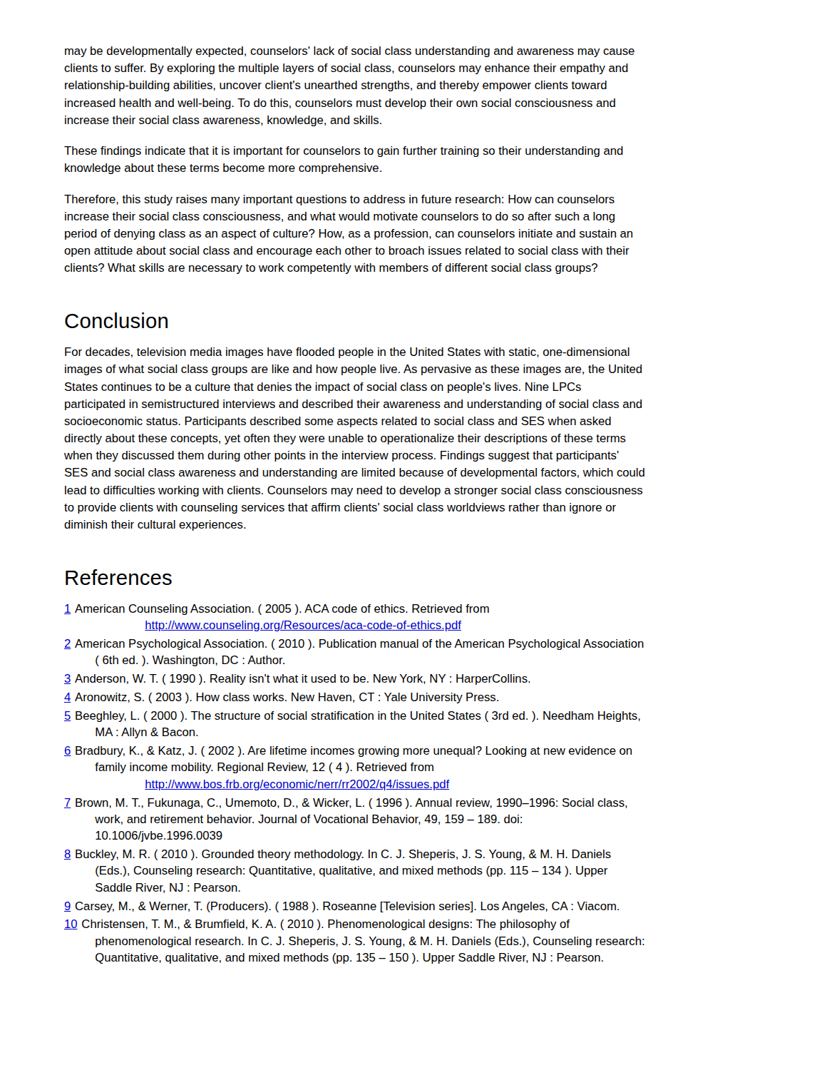may be developmentally expected, counselors' lack of social class understanding and awareness may cause clients to suffer. By exploring the multiple layers of social class, counselors may enhance their empathy and relationship-building abilities, uncover client's unearthed strengths, and thereby empower clients toward increased health and well-being. To do this, counselors must develop their own social consciousness and increase their social class awareness, knowledge, and skills.
These findings indicate that it is important for counselors to gain further training so their understanding and knowledge about these terms become more comprehensive.
Therefore, this study raises many important questions to address in future research: How can counselors increase their social class consciousness, and what would motivate counselors to do so after such a long period of denying class as an aspect of culture? How, as a profession, can counselors initiate and sustain an open attitude about social class and encourage each other to broach issues related to social class with their clients? What skills are necessary to work competently with members of different social class groups?
Conclusion
For decades, television media images have flooded people in the United States with static, one-dimensional images of what social class groups are like and how people live. As pervasive as these images are, the United States continues to be a culture that denies the impact of social class on people's lives. Nine LPCs participated in semistructured interviews and described their awareness and understanding of social class and socioeconomic status. Participants described some aspects related to social class and SES when asked directly about these concepts, yet often they were unable to operationalize their descriptions of these terms when they discussed them during other points in the interview process. Findings suggest that participants' SES and social class awareness and understanding are limited because of developmental factors, which could lead to difficulties working with clients. Counselors may need to develop a stronger social class consciousness to provide clients with counseling services that affirm clients' social class worldviews rather than ignore or diminish their cultural experiences.
References
1 American Counseling Association. ( 2005 ). ACA code of ethics. Retrieved from http://www.counseling.org/Resources/aca-code-of-ethics.pdf
2 American Psychological Association. ( 2010 ). Publication manual of the American Psychological Association ( 6th ed. ). Washington, DC : Author.
3 Anderson, W. T. ( 1990 ). Reality isn't what it used to be. New York, NY : HarperCollins.
4 Aronowitz, S. ( 2003 ). How class works. New Haven, CT : Yale University Press.
5 Beeghley, L. ( 2000 ). The structure of social stratification in the United States ( 3rd ed. ). Needham Heights, MA : Allyn & Bacon.
6 Bradbury, K., & Katz, J. ( 2002 ). Are lifetime incomes growing more unequal? Looking at new evidence on family income mobility. Regional Review, 12 ( 4 ). Retrieved from http://www.bos.frb.org/economic/nerr/rr2002/q4/issues.pdf
7 Brown, M. T., Fukunaga, C., Umemoto, D., & Wicker, L. ( 1996 ). Annual review, 1990–1996: Social class, work, and retirement behavior. Journal of Vocational Behavior, 49, 159 – 189. doi: 10.1006/jvbe.1996.0039
8 Buckley, M. R. ( 2010 ). Grounded theory methodology. In C. J. Sheperis, J. S. Young, & M. H. Daniels (Eds.), Counseling research: Quantitative, qualitative, and mixed methods (pp. 115 – 134 ). Upper Saddle River, NJ : Pearson.
9 Carsey, M., & Werner, T. (Producers). ( 1988 ). Roseanne [Television series]. Los Angeles, CA : Viacom.
10 Christensen, T. M., & Brumfield, K. A. ( 2010 ). Phenomenological designs: The philosophy of phenomenological research. In C. J. Sheperis, J. S. Young, & M. H. Daniels (Eds.), Counseling research: Quantitative, qualitative, and mixed methods (pp. 135 – 150 ). Upper Saddle River, NJ : Pearson.